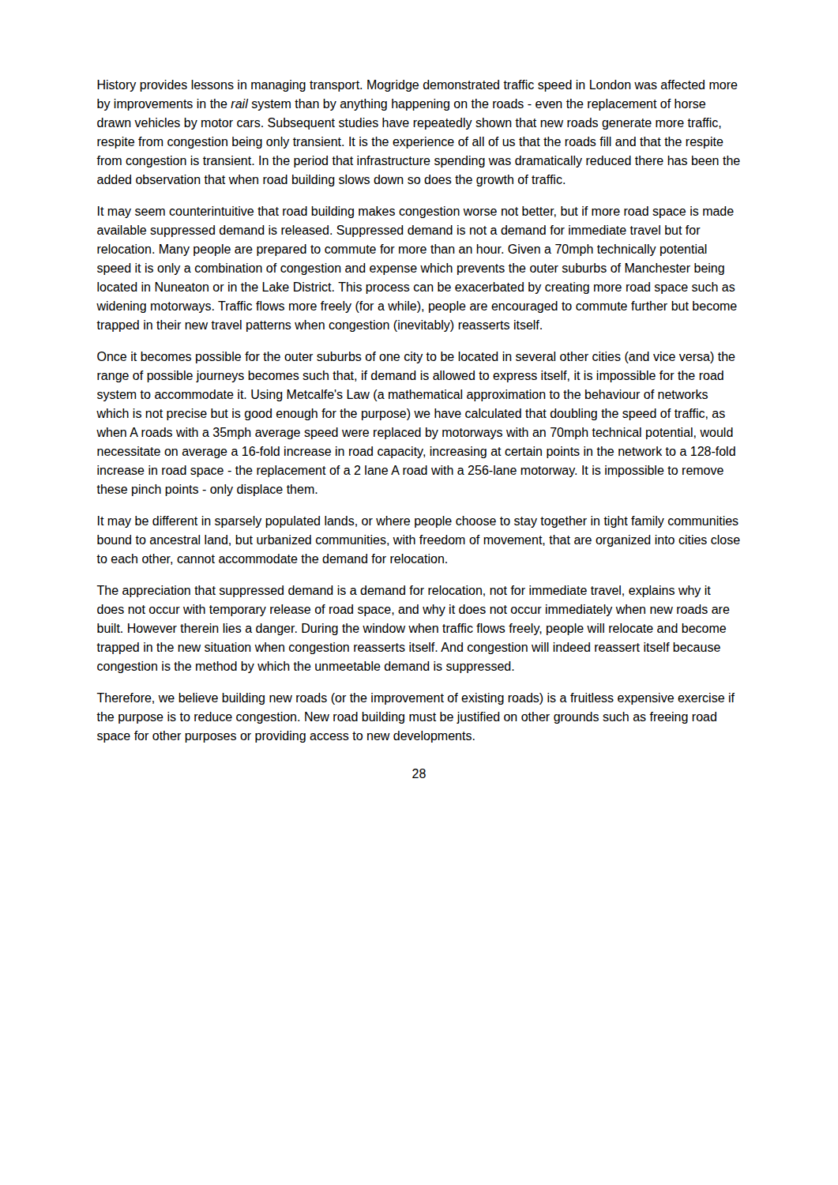History provides lessons in managing transport. Mogridge demonstrated traffic speed in London was affected more by improvements in the rail system than by anything happening on the roads - even the replacement of horse drawn vehicles by motor cars. Subsequent studies have repeatedly shown that new roads generate more traffic, respite from congestion being only transient. It is the experience of all of us that the roads fill and that the respite from congestion is transient. In the period that infrastructure spending was dramatically reduced there has been the added observation that when road building slows down so does the growth of traffic.
It may seem counterintuitive that road building makes congestion worse not better, but if more road space is made available suppressed demand is released. Suppressed demand is not a demand for immediate travel but for relocation. Many people are prepared to commute for more than an hour. Given a 70mph technically potential speed it is only a combination of congestion and expense which prevents the outer suburbs of Manchester being located in Nuneaton or in the Lake District. This process can be exacerbated by creating more road space such as widening motorways. Traffic flows more freely (for a while), people are encouraged to commute further but become trapped in their new travel patterns when congestion (inevitably) reasserts itself.
Once it becomes possible for the outer suburbs of one city to be located in several other cities (and vice versa) the range of possible journeys becomes such that, if demand is allowed to express itself, it is impossible for the road system to accommodate it. Using Metcalfe's Law (a mathematical approximation to the behaviour of networks which is not precise but is good enough for the purpose) we have calculated that doubling the speed of traffic, as when A roads with a 35mph average speed were replaced by motorways with an 70mph technical potential, would necessitate on average a 16-fold increase in road capacity, increasing at certain points in the network to a 128-fold increase in road space - the replacement of a 2 lane A road with a 256-lane motorway. It is impossible to remove these pinch points - only displace them.
It may be different in sparsely populated lands, or where people choose to stay together in tight family communities bound to ancestral land, but urbanized communities, with freedom of movement, that are organized into cities close to each other, cannot accommodate the demand for relocation.
The appreciation that suppressed demand is a demand for relocation, not for immediate travel, explains why it does not occur with temporary release of road space, and why it does not occur immediately when new roads are built. However therein lies a danger. During the window when traffic flows freely, people will relocate and become trapped in the new situation when congestion reasserts itself. And congestion will indeed reassert itself because congestion is the method by which the unmeetable demand is suppressed.
Therefore, we believe building new roads (or the improvement of existing roads) is a fruitless expensive exercise if the purpose is to reduce congestion. New road building must be justified on other grounds such as freeing road space for other purposes or providing access to new developments.
28